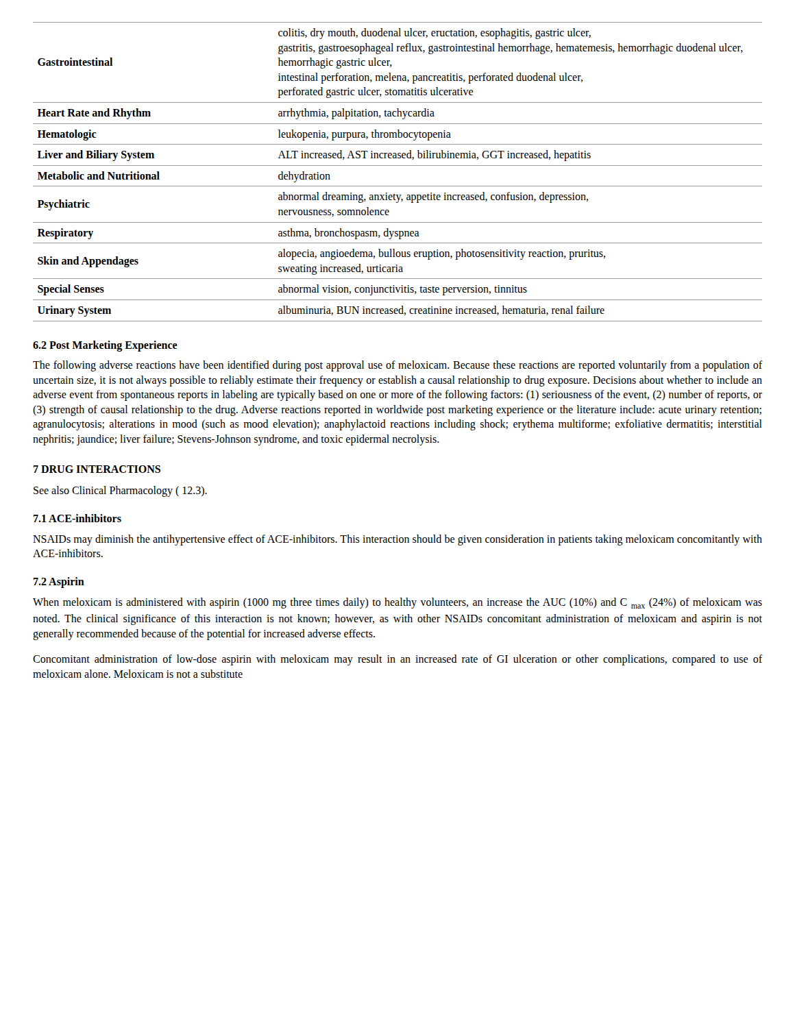| Gastrointestinal | colitis, dry mouth, duodenal ulcer, eructation, esophagitis, gastric ulcer, gastritis, gastroesophageal reflux, gastrointestinal hemorrhage, hematemesis, hemorrhagic duodenal ulcer, hemorrhagic gastric ulcer, intestinal perforation, melena, pancreatitis, perforated duodenal ulcer, perforated gastric ulcer, stomatitis ulcerative |
| Heart Rate and Rhythm | arrhythmia, palpitation, tachycardia |
| Hematologic | leukopenia, purpura, thrombocytopenia |
| Liver and Biliary System | ALT increased, AST increased, bilirubinemia, GGT increased, hepatitis |
| Metabolic and Nutritional | dehydration |
| Psychiatric | abnormal dreaming, anxiety, appetite increased, confusion, depression, nervousness, somnolence |
| Respiratory | asthma, bronchospasm, dyspnea |
| Skin and Appendages | alopecia, angioedema, bullous eruption, photosensitivity reaction, pruritus, sweating increased, urticaria |
| Special Senses | abnormal vision, conjunctivitis, taste perversion, tinnitus |
| Urinary System | albuminuria, BUN increased, creatinine increased, hematuria, renal failure |
6.2 Post Marketing Experience
The following adverse reactions have been identified during post approval use of meloxicam. Because these reactions are reported voluntarily from a population of uncertain size, it is not always possible to reliably estimate their frequency or establish a causal relationship to drug exposure. Decisions about whether to include an adverse event from spontaneous reports in labeling are typically based on one or more of the following factors: (1) seriousness of the event, (2) number of reports, or (3) strength of causal relationship to the drug. Adverse reactions reported in worldwide post marketing experience or the literature include: acute urinary retention; agranulocytosis; alterations in mood (such as mood elevation); anaphylactoid reactions including shock; erythema multiforme; exfoliative dermatitis; interstitial nephritis; jaundice; liver failure; Stevens-Johnson syndrome, and toxic epidermal necrolysis.
7 DRUG INTERACTIONS
See also Clinical Pharmacology ( 12.3).
7.1 ACE-inhibitors
NSAIDs may diminish the antihypertensive effect of ACE-inhibitors. This interaction should be given consideration in patients taking meloxicam concomitantly with ACE-inhibitors.
7.2 Aspirin
When meloxicam is administered with aspirin (1000 mg three times daily) to healthy volunteers, an increase the AUC (10%) and C max (24%) of meloxicam was noted. The clinical significance of this interaction is not known; however, as with other NSAIDs concomitant administration of meloxicam and aspirin is not generally recommended because of the potential for increased adverse effects.
Concomitant administration of low-dose aspirin with meloxicam may result in an increased rate of GI ulceration or other complications, compared to use of meloxicam alone. Meloxicam is not a substitute